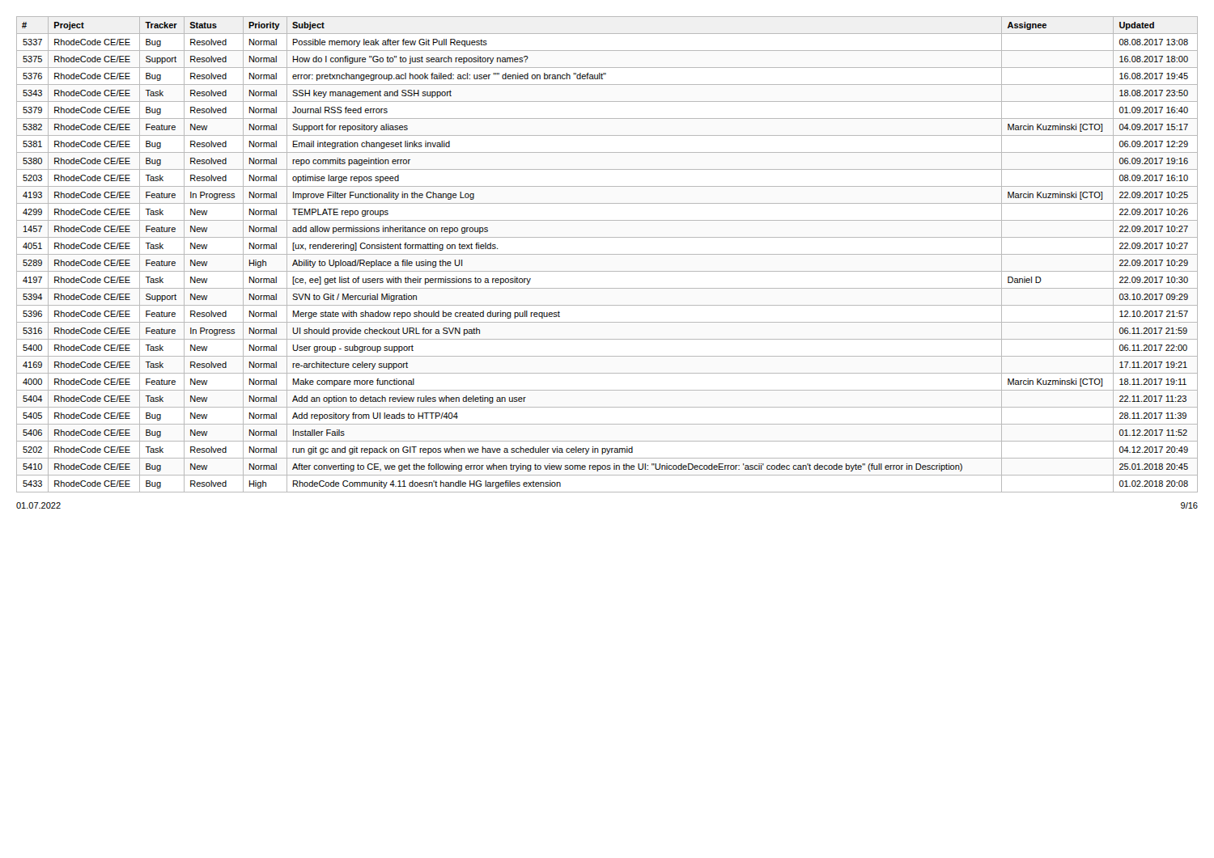| # | Project | Tracker | Status | Priority | Subject | Assignee | Updated |
| --- | --- | --- | --- | --- | --- | --- | --- |
| 5337 | RhodeCode CE/EE | Bug | Resolved | Normal | Possible memory leak after few Git Pull Requests | | 08.08.2017 13:08 |
| 5375 | RhodeCode CE/EE | Support | Resolved | Normal | How do I configure "Go to" to just search repository names? | | 16.08.2017 18:00 |
| 5376 | RhodeCode CE/EE | Bug | Resolved | Normal | error: pretxnchangegroup.acl hook failed: acl: user "" denied on branch "default" | | 16.08.2017 19:45 |
| 5343 | RhodeCode CE/EE | Task | Resolved | Normal | SSH key management and SSH support | | 18.08.2017 23:50 |
| 5379 | RhodeCode CE/EE | Bug | Resolved | Normal | Journal RSS feed errors | | 01.09.2017 16:40 |
| 5382 | RhodeCode CE/EE | Feature | New | Normal | Support for repository aliases | Marcin Kuzminski [CTO] | 04.09.2017 15:17 |
| 5381 | RhodeCode CE/EE | Bug | Resolved | Normal | Email integration changeset links invalid | | 06.09.2017 12:29 |
| 5380 | RhodeCode CE/EE | Bug | Resolved | Normal | repo commits pageintion error | | 06.09.2017 19:16 |
| 5203 | RhodeCode CE/EE | Task | Resolved | Normal | optimise large repos speed | | 08.09.2017 16:10 |
| 4193 | RhodeCode CE/EE | Feature | In Progress | Normal | Improve Filter Functionality in the Change Log | Marcin Kuzminski [CTO] | 22.09.2017 10:25 |
| 4299 | RhodeCode CE/EE | Task | New | Normal | TEMPLATE repo groups | | 22.09.2017 10:26 |
| 1457 | RhodeCode CE/EE | Feature | New | Normal | add allow permissions inheritance on repo groups | | 22.09.2017 10:27 |
| 4051 | RhodeCode CE/EE | Task | New | Normal | [ux, renderering] Consistent formatting on text fields. | | 22.09.2017 10:27 |
| 5289 | RhodeCode CE/EE | Feature | New | High | Ability to Upload/Replace a file using the UI | | 22.09.2017 10:29 |
| 4197 | RhodeCode CE/EE | Task | New | Normal | [ce, ee] get list of users with their permissions to a repository | Daniel D | 22.09.2017 10:30 |
| 5394 | RhodeCode CE/EE | Support | New | Normal | SVN to Git / Mercurial Migration | | 03.10.2017 09:29 |
| 5396 | RhodeCode CE/EE | Feature | Resolved | Normal | Merge state with shadow repo should be created during pull request | | 12.10.2017 21:57 |
| 5316 | RhodeCode CE/EE | Feature | In Progress | Normal | UI should provide checkout URL for a SVN path | | 06.11.2017 21:59 |
| 5400 | RhodeCode CE/EE | Task | New | Normal | User group - subgroup support | | 06.11.2017 22:00 |
| 4169 | RhodeCode CE/EE | Task | Resolved | Normal | re-architecture celery support | | 17.11.2017 19:21 |
| 4000 | RhodeCode CE/EE | Feature | New | Normal | Make compare more functional | Marcin Kuzminski [CTO] | 18.11.2017 19:11 |
| 5404 | RhodeCode CE/EE | Task | New | Normal | Add an option to detach review rules when deleting an user | | 22.11.2017 11:23 |
| 5405 | RhodeCode CE/EE | Bug | New | Normal | Add repository from UI leads to HTTP/404 | | 28.11.2017 11:39 |
| 5406 | RhodeCode CE/EE | Bug | New | Normal | Installer Fails | | 01.12.2017 11:52 |
| 5202 | RhodeCode CE/EE | Task | Resolved | Normal | run git gc and git repack on GIT repos when we have a scheduler via celery in pyramid | | 04.12.2017 20:49 |
| 5410 | RhodeCode CE/EE | Bug | New | Normal | After converting to CE, we get the following error when trying to view some repos in the UI: "UnicodeDecodeError: 'ascii' codec can't decode byte" (full error in Description) | | 25.01.2018 20:45 |
| 5433 | RhodeCode CE/EE | Bug | Resolved | High | RhodeCode Community 4.11 doesn't handle HG largefiles extension | | 01.02.2018 20:08 |
01.07.2022 9/16